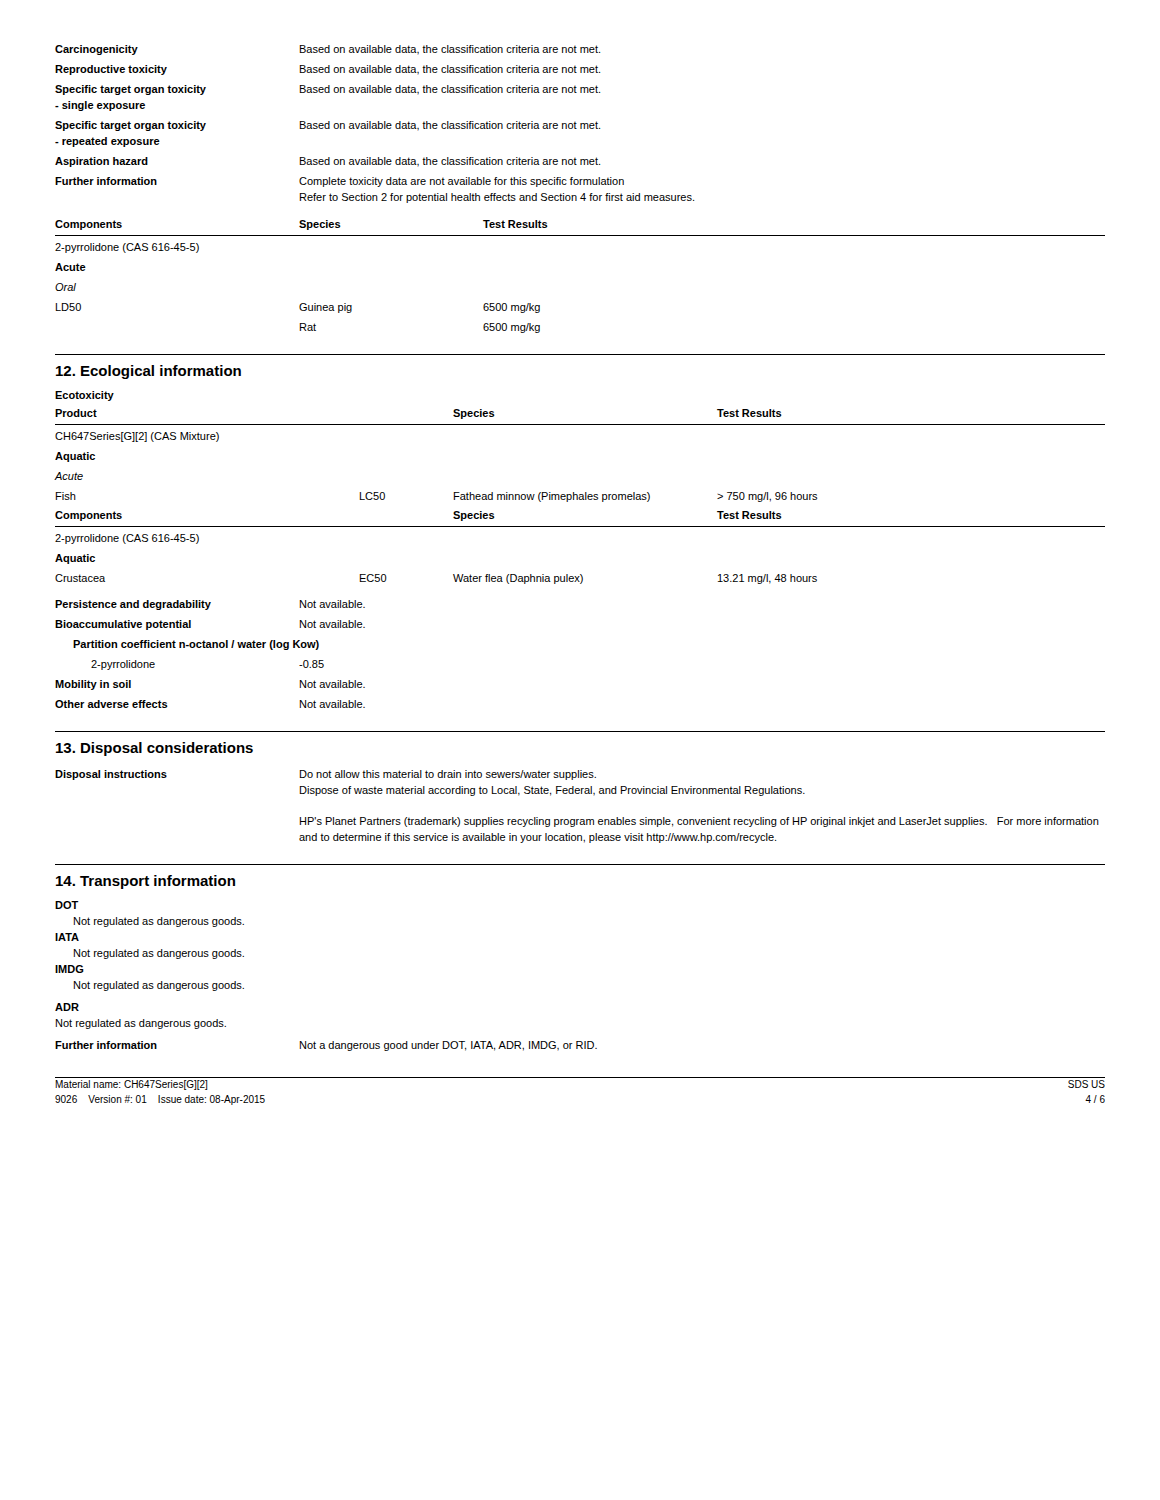| Carcinogenicity | Based on available data, the classification criteria are not met. |
| Reproductive toxicity | Based on available data, the classification criteria are not met. |
| Specific target organ toxicity - single exposure | Based on available data, the classification criteria are not met. |
| Specific target organ toxicity - repeated exposure | Based on available data, the classification criteria are not met. |
| Aspiration hazard | Based on available data, the classification criteria are not met. |
| Further information | Complete toxicity data are not available for this specific formulation Refer to Section 2 for potential health effects and Section 4 for first aid measures. |
| Components | Species | Test Results |
| 2-pyrrolidone (CAS 616-45-5) |
| Acute | | |
| Oral | | |
| LD50 | Guinea pig | 6500 mg/kg |
| | Rat | 6500 mg/kg |
12. Ecological information
Ecotoxicity
| Product | | Species | Test Results |
| CH647Series[G][2] (CAS Mixture) |
| Aquatic | | | |
| Acute | | | |
| Fish | LC50 | Fathead minnow (Pimephales promelas) | > 750 mg/l, 96 hours |
| Components | | Species | Test Results |
| 2-pyrrolidone (CAS 616-45-5) |
| Aquatic | | | |
| Crustacea | EC50 | Water flea (Daphnia pulex) | 13.21 mg/l, 48 hours |
| Persistence and degradability | Not available. |
| Bioaccumulative potential | Not available. |
| Partition coefficient n-octanol / water (log Kow) |
| 2-pyrrolidone | -0.85 |
| Mobility in soil | Not available. |
| Other adverse effects | Not available. |
13. Disposal considerations
| Disposal instructions | Do not allow this material to drain into sewers/water supplies. Dispose of waste material according to Local, State, Federal, and Provincial Environmental Regulations. HP's Planet Partners (trademark) supplies recycling program enables simple, convenient recycling of HP original inkjet and LaserJet supplies. For more information and to determine if this service is available in your location, please visit http://www.hp.com/recycle. |
14. Transport information
DOT
Not regulated as dangerous goods.
IATA
Not regulated as dangerous goods.
IMDG
Not regulated as dangerous goods.
ADR
Not regulated as dangerous goods.
| Further information | Not a dangerous good under DOT, IATA, ADR, IMDG, or RID. |
| Material name: CH647Series[G][2] | SDS US |
| 9026 Version #: 01 Issue date: 08-Apr-2015 | 4 / 6 |